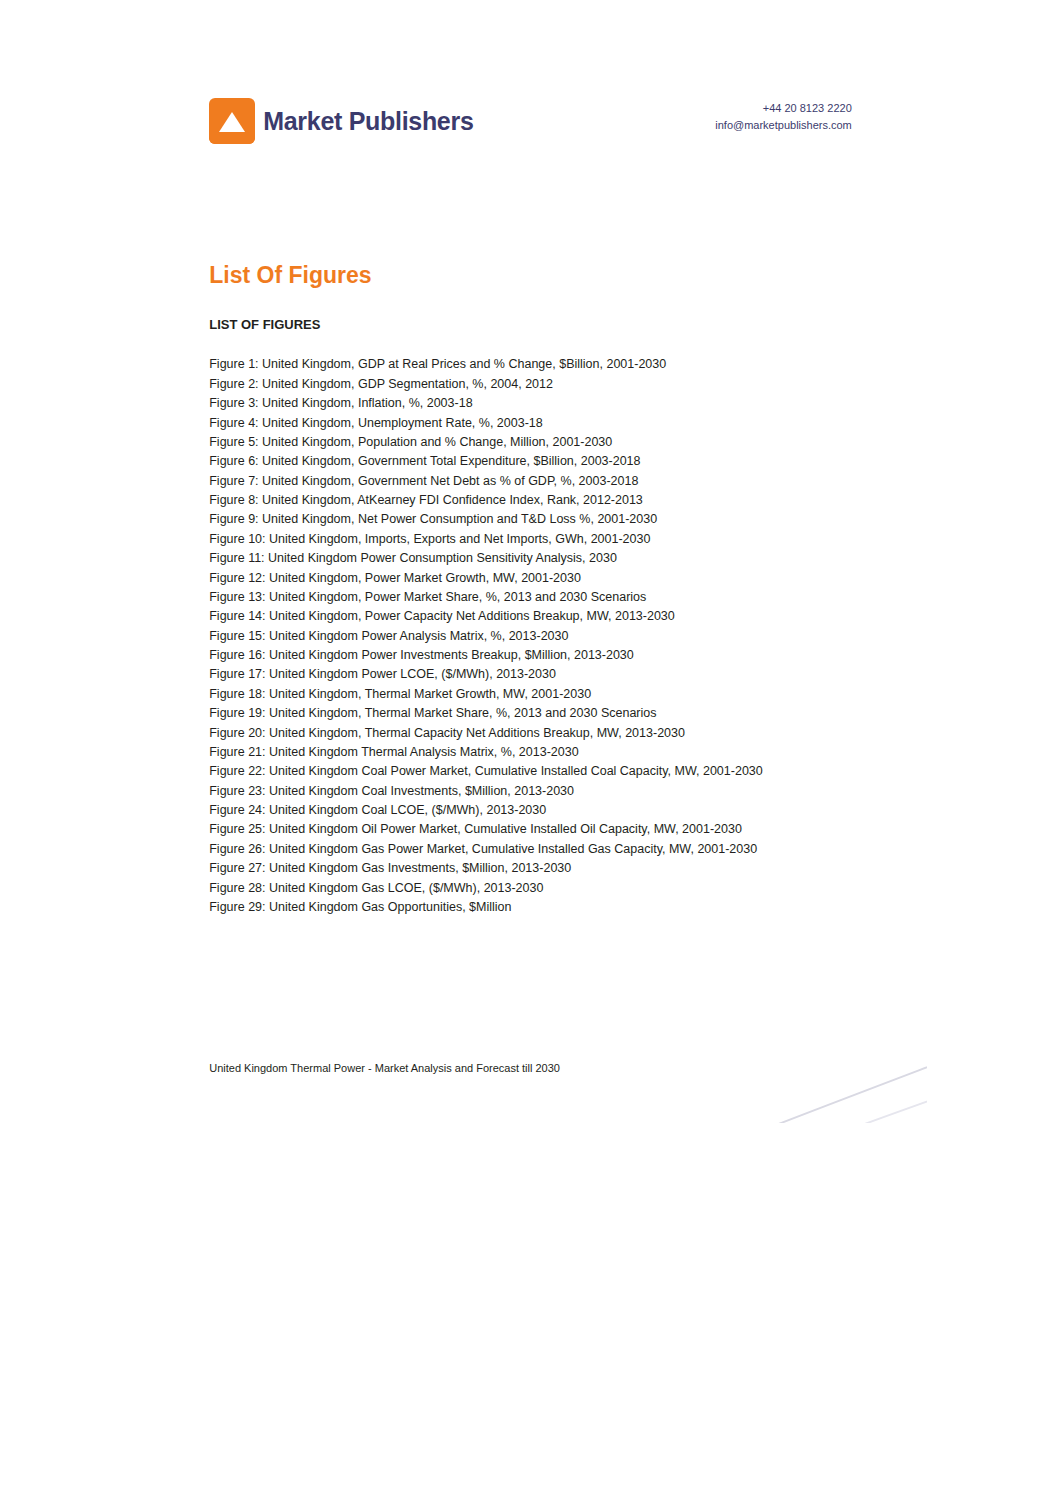Market Publishers
+44 20 8123 2220
info@marketpublishers.com
List Of Figures
LIST OF FIGURES
Figure 1: United Kingdom, GDP at Real Prices and % Change, $Billion, 2001-2030
Figure 2: United Kingdom, GDP Segmentation, %, 2004, 2012
Figure 3: United Kingdom, Inflation, %, 2003-18
Figure 4: United Kingdom, Unemployment Rate, %, 2003-18
Figure 5: United Kingdom, Population and % Change, Million, 2001-2030
Figure 6: United Kingdom, Government Total Expenditure, $Billion, 2003-2018
Figure 7: United Kingdom, Government Net Debt as % of GDP, %, 2003-2018
Figure 8: United Kingdom, AtKearney FDI Confidence Index, Rank, 2012-2013
Figure 9: United Kingdom, Net Power Consumption and T&D Loss %, 2001-2030
Figure 10: United Kingdom, Imports, Exports and Net Imports, GWh, 2001-2030
Figure 11: United Kingdom Power Consumption Sensitivity Analysis, 2030
Figure 12: United Kingdom, Power Market Growth, MW, 2001-2030
Figure 13: United Kingdom, Power Market Share, %, 2013 and 2030 Scenarios
Figure 14: United Kingdom, Power Capacity Net Additions Breakup, MW, 2013-2030
Figure 15: United Kingdom Power Analysis Matrix, %, 2013-2030
Figure 16: United Kingdom Power Investments Breakup, $Million, 2013-2030
Figure 17: United Kingdom Power LCOE, ($/MWh), 2013-2030
Figure 18: United Kingdom, Thermal Market Growth, MW, 2001-2030
Figure 19: United Kingdom, Thermal Market Share, %, 2013 and 2030 Scenarios
Figure 20: United Kingdom, Thermal Capacity Net Additions Breakup, MW, 2013-2030
Figure 21: United Kingdom Thermal Analysis Matrix, %, 2013-2030
Figure 22: United Kingdom Coal Power Market, Cumulative Installed Coal Capacity, MW, 2001-2030
Figure 23: United Kingdom Coal Investments, $Million, 2013-2030
Figure 24: United Kingdom Coal LCOE, ($/MWh), 2013-2030
Figure 25: United Kingdom Oil Power Market, Cumulative Installed Oil Capacity, MW, 2001-2030
Figure 26: United Kingdom Gas Power Market, Cumulative Installed Gas Capacity, MW, 2001-2030
Figure 27: United Kingdom Gas Investments, $Million, 2013-2030
Figure 28: United Kingdom Gas LCOE, ($/MWh), 2013-2030
Figure 29: United Kingdom Gas Opportunities, $Million
United Kingdom Thermal Power - Market Analysis and Forecast till 2030